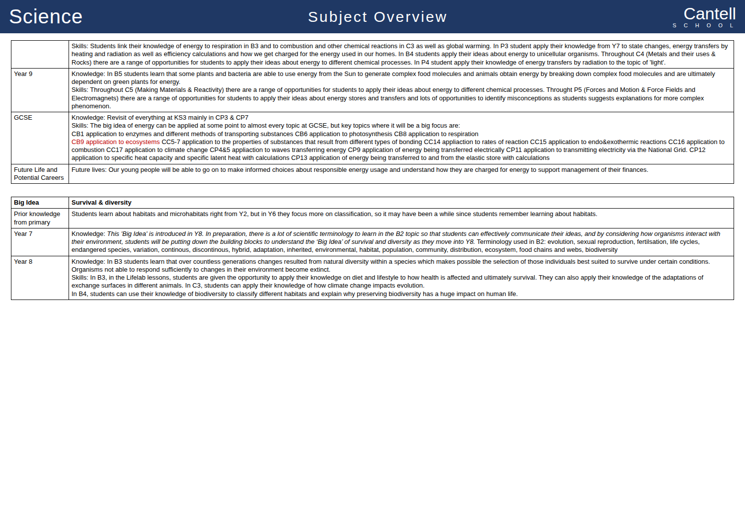Science
Subject Overview
Cantell
S C H O O L
| | Skills: Students link their knowledge of energy to respiration in B3 and to combustion and other chemical reactions in C3 as well as global warming. In P3 student apply their knowledge from Y7 to state changes, energy transfers by heating and radiation as well as efficiency calculations and how we get charged for the energy used in our homes. In B4 students apply their ideas about energy to unicellular organisms. Throughout C4 (Metals and their uses & Rocks) there are a range of opportunities for students to apply their ideas about energy to different chemical processes. In P4 student apply their knowledge of energy transfers by radiation to the topic of 'light'. |
| Year 9 | Knowledge: In B5 students learn that some plants and bacteria are able to use energy from the Sun to generate complex food molecules and animals obtain energy by breaking down complex food molecules and are ultimately dependent on green plants for energy. Skills: Throughout C5 (Making Materials & Reactivity) there are a range of opportunities for students to apply their ideas about energy to different chemical processes. Throught P5 (Forces and Motion & Force Fields and Electromagnets) there are a range of opportunities for students to apply their ideas about energy stores and transfers and lots of opportunities to identify misconceptions as students suggests explanations for more complex phenomenon. |
| GCSE | Knowledge: Revisit of everything at KS3 mainly in CP3 & CP7 Skills: The big idea of energy can be applied at some point to almost every topic at GCSE, but key topics where it will be a big focus are: CB1 application to enzymes and different methods of transporting substances CB6 application to photosynthesis CB8 application to respiration CB9 application to ecosystems CC5-7 application to the properties of substances that result from different types of bonding CC14 appliaction to rates of reaction CC15 application to endo&exothermic reactions CC16 application to combustion CC17 application to climate change CP4&5 appliaction to waves transferring energy CP9 application of energy being transferred electrically CP11 application to transmitting electricity via the National Grid. CP12 application to specific heat capacity and specific latent heat with calculations CP13 application of energy being transferred to and from the elastic store with calculations |
| Future Life and Potential Careers | Future lives: Our young people will be able to go on to make informed choices about responsible energy usage and understand how they are charged for energy to support management of their finances. |
| Big Idea | Survival & diversity |
| Prior knowledge from primary | Students learn about habitats and microhabitats right from Y2, but in Y6 they focus more on classification, so it may have been a while since students remember learning about habitats. |
| Year 7 | Knowledge: This 'Big Idea' is introduced in Y8. In preparation, there is a lot of scientific terminology to learn in the B2 topic so that students can effectively communicate their ideas, and by considering how organisms interact with their environment, students will be putting down the building blocks to understand the ‘Big Idea’ of survival and diversity as they move into Y8. Terminology used in B2: evolution, sexual reproduction, fertilsation, life cycles, endangered species, variation, continous, discontinous, hybrid, adaptation, inherited, environmental, habitat, population, community, distribution, ecosystem, food chains and webs, biodiversity |
| Year 8 | Knowledge: In B3 students learn that over countless generations changes resulted from natural diversity within a species which makes possible the selection of those individuals best suited to survive under certain conditions. Organisms not able to respond sufficiently to changes in their environment become extinct. Skills: In B3, in the Lifelab lessons, students are given the opportunity to apply their knowledge on diet and lifestyle to how health is affected and ultimately survival. They can also apply their knowledge of the adaptations of exchange surfaces in different animals. In C3, students can apply their knowledge of how climate change impacts evolution. In B4, students can use their knowledge of biodiversity to classify different habitats and explain why preserving biodiversity has a huge impact on human life. |